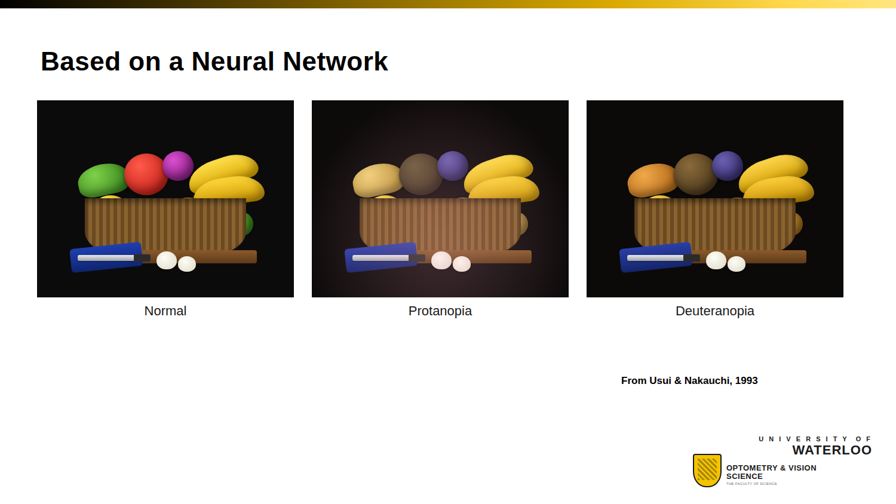Based on a Neural Network
Normal
Protanopia
Deuteranopia
From Usui & Nakauchi, 1993
U N I V E R S I T Y O F
WATERLOO
OPTOMETRY & VISION
SCIENCE
THE FACULTY OF SCIENCE